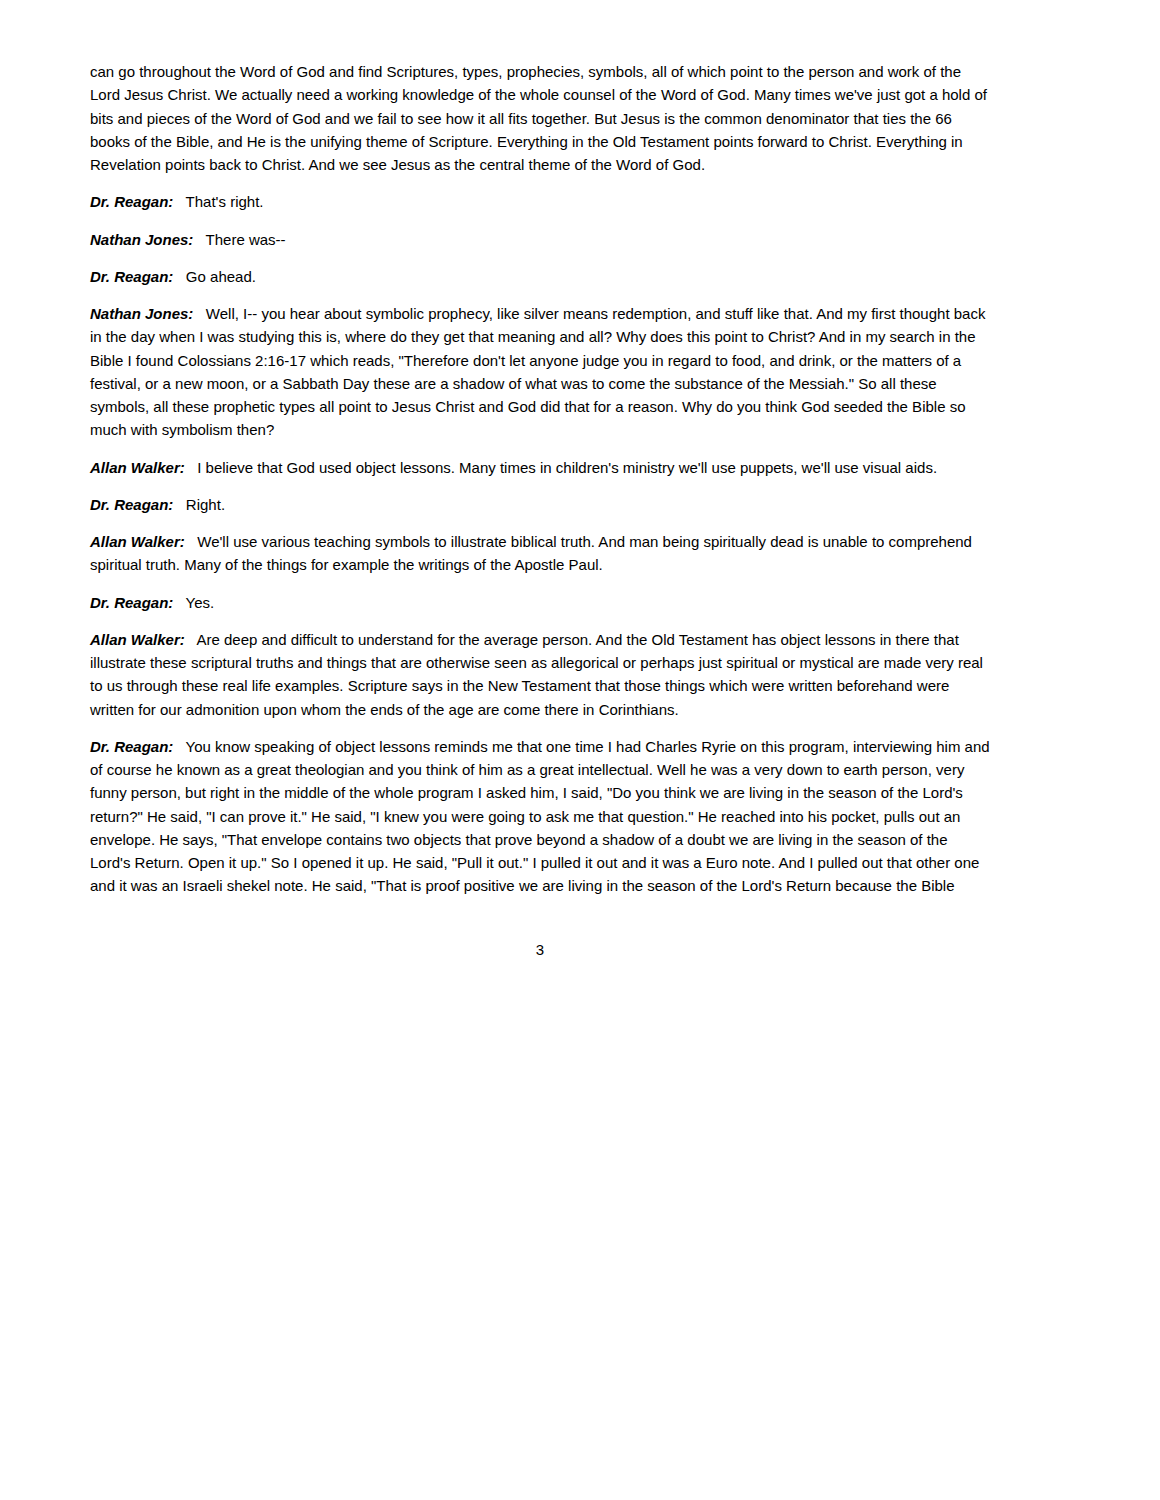can go throughout the Word of God and find Scriptures, types, prophecies, symbols, all of which point to the person and work of the Lord Jesus Christ. We actually need a working knowledge of the whole counsel of the Word of God. Many times we've just got a hold of bits and pieces of the Word of God and we fail to see how it all fits together. But Jesus is the common denominator that ties the 66 books of the Bible, and He is the unifying theme of Scripture. Everything in the Old Testament points forward to Christ. Everything in Revelation points back to Christ. And we see Jesus as the central theme of the Word of God.
Dr. Reagan: That's right.
Nathan Jones: There was--
Dr. Reagan: Go ahead.
Nathan Jones: Well, I-- you hear about symbolic prophecy, like silver means redemption, and stuff like that. And my first thought back in the day when I was studying this is, where do they get that meaning and all? Why does this point to Christ? And in my search in the Bible I found Colossians 2:16-17 which reads, "Therefore don't let anyone judge you in regard to food, and drink, or the matters of a festival, or a new moon, or a Sabbath Day these are a shadow of what was to come the substance of the Messiah." So all these symbols, all these prophetic types all point to Jesus Christ and God did that for a reason. Why do you think God seeded the Bible so much with symbolism then?
Allan Walker: I believe that God used object lessons. Many times in children's ministry we'll use puppets, we'll use visual aids.
Dr. Reagan: Right.
Allan Walker: We'll use various teaching symbols to illustrate biblical truth. And man being spiritually dead is unable to comprehend spiritual truth. Many of the things for example the writings of the Apostle Paul.
Dr. Reagan: Yes.
Allan Walker: Are deep and difficult to understand for the average person. And the Old Testament has object lessons in there that illustrate these scriptural truths and things that are otherwise seen as allegorical or perhaps just spiritual or mystical are made very real to us through these real life examples. Scripture says in the New Testament that those things which were written beforehand were written for our admonition upon whom the ends of the age are come there in Corinthians.
Dr. Reagan: You know speaking of object lessons reminds me that one time I had Charles Ryrie on this program, interviewing him and of course he known as a great theologian and you think of him as a great intellectual. Well he was a very down to earth person, very funny person, but right in the middle of the whole program I asked him, I said, "Do you think we are living in the season of the Lord's return?" He said, "I can prove it." He said, "I knew you were going to ask me that question." He reached into his pocket, pulls out an envelope. He says, "That envelope contains two objects that prove beyond a shadow of a doubt we are living in the season of the Lord's Return. Open it up." So I opened it up. He said, "Pull it out." I pulled it out and it was a Euro note. And I pulled out that other one and it was an Israeli shekel note. He said, "That is proof positive we are living in the season of the Lord's Return because the Bible
3